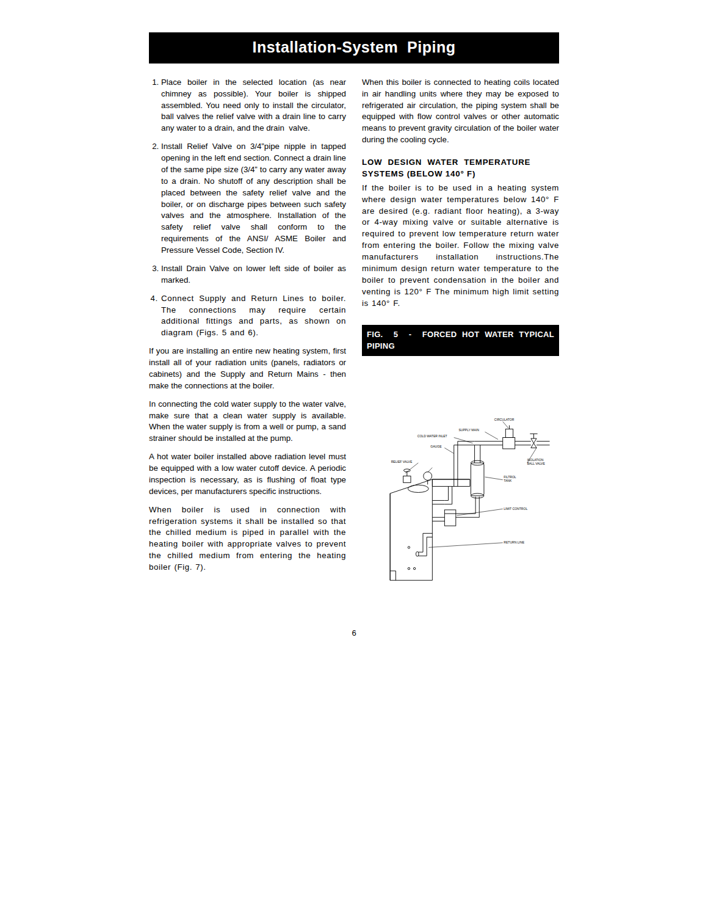Installation-System Piping
Place boiler in the selected location (as near chimney as possible). Your boiler is shipped assembled. You need only to install the circulator, ball valves the relief valve with a drain line to carry any water to a drain, and the drain valve.
Install Relief Valve on 3/4”pipe nipple in tapped opening in the left end section. Connect a drain line of the same pipe size (3/4” to carry any water away to a drain. No shutoff of any description shall be placed between the safety relief valve and the boiler, or on discharge pipes between such safety valves and the atmosphere. Installation of the safety relief valve shall conform to the requirements of the ANSI/ ASME Boiler and Pressure Vessel Code, Section IV.
Install Drain Valve on lower left side of boiler as marked.
Connect Supply and Return Lines to boiler. The connections may require certain additional fittings and parts, as shown on diagram (Figs. 5 and 6).
If you are installing an entire new heating system, first install all of your radiation units (panels, radiators or cabinets) and the Supply and Return Mains - then make the connections at the boiler.
In connecting the cold water supply to the water valve, make sure that a clean water supply is available. When the water supply is from a well or pump, a sand strainer should be installed at the pump.
A hot water boiler installed above radiation level must be equipped with a low water cutoff device. A periodic inspection is necessary, as is flushing of float type devices, per manufacturers specific instructions.
When boiler is used in connection with refrigeration systems it shall be installed so that the chilled medium is piped in parallel with the heating boiler with appropriate valves to prevent the chilled medium from entering the heating boiler (Fig. 7).
When this boiler is connected to heating coils located in air handling units where they may be exposed to refrigerated air circulation, the piping system shall be equipped with flow control valves or other automatic means to prevent gravity circulation of the boiler water during the cooling cycle.
LOW DESIGN WATER TEMPERATURE SYSTEMS (BELOW 140° F)
If the boiler is to be used in a heating system where design water temperatures below 140° F are desired (e.g. radiant floor heating), a 3-way or 4-way mixing valve or suitable alternative is required to prevent low temperature return water from entering the boiler. Follow the mixing valve manufacturers installation instructions.The minimum design return water temperature to the boiler to prevent condensation in the boiler and venting is 120° F The minimum high limit setting is 140° F.
FIG. 5 - FORCED HOT WATER TYPICAL PIPING
CIRCULATOR SUPPLY MAIN COLD WATER INLET GAUGE RELIEF VALVE ISOLATION BALL VALVE FILTROL TANK LIMIT CONTROL RETURN LINE
6